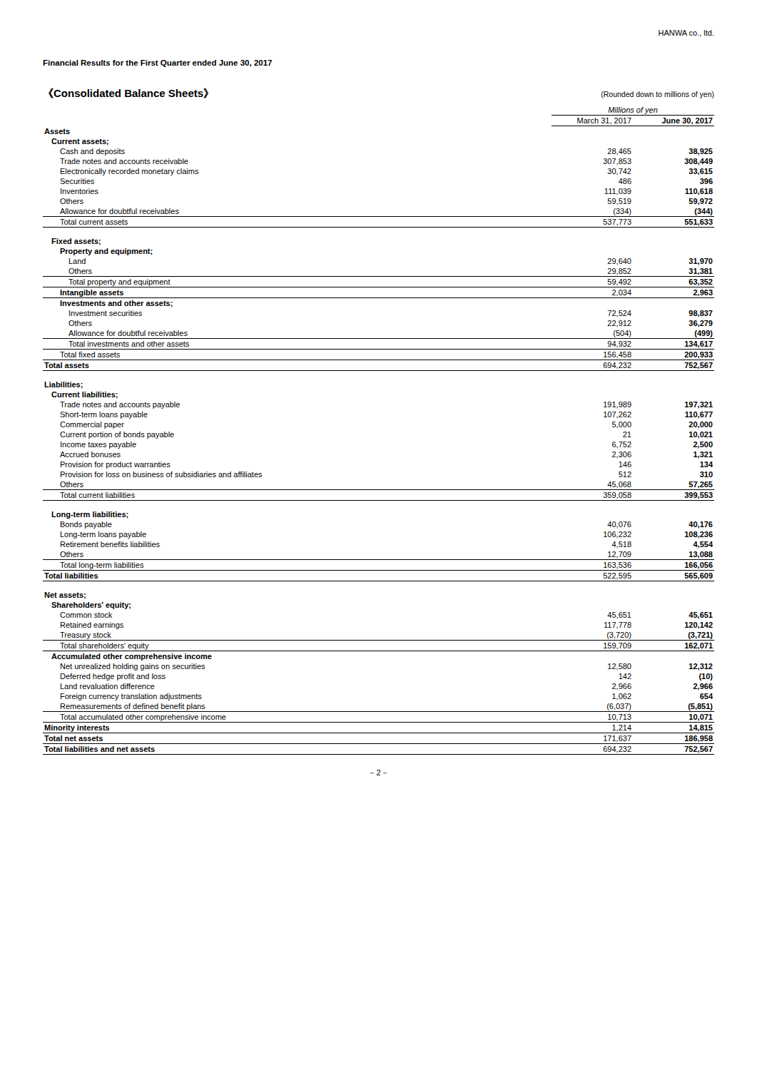HANWA co., ltd.
Financial Results for the First Quarter ended June 30, 2017
《Consolidated Balance Sheets》
(Rounded down to millions of yen)
| | Millions of yen |
| | March 31, 2017 | June 30, 2017 |
| Assets | | |
| Current assets; | | |
| Cash and deposits | 28,465 | 38,925 |
| Trade notes and accounts receivable | 307,853 | 308,449 |
| Electronically recorded monetary claims | 30,742 | 33,615 |
| Securities | 486 | 396 |
| Inventories | 111,039 | 110,618 |
| Others | 59,519 | 59,972 |
| Allowance for doubtful receivables | (334) | (344) |
| Total current assets | 537,773 | 551,633 |
| Fixed assets; | | |
| Property and equipment; | | |
| Land | 29,640 | 31,970 |
| Others | 29,852 | 31,381 |
| Total property and equipment | 59,492 | 63,352 |
| Intangible assets | 2,034 | 2,963 |
| Investments and other assets; | | |
| Investment securities | 72,524 | 98,837 |
| Others | 22,912 | 36,279 |
| Allowance for doubtful receivables | (504) | (499) |
| Total investments and other assets | 94,932 | 134,617 |
| Total fixed assets | 156,458 | 200,933 |
| Total assets | 694,232 | 752,567 |
| Liabilities; | | |
| Current liabilities; | | |
| Trade notes and accounts payable | 191,989 | 197,321 |
| Short-term loans payable | 107,262 | 110,677 |
| Commercial paper | 5,000 | 20,000 |
| Current portion of bonds payable | 21 | 10,021 |
| Income taxes payable | 6,752 | 2,500 |
| Accrued bonuses | 2,306 | 1,321 |
| Provision for product warranties | 146 | 134 |
| Provision for loss on business of subsidiaries and affiliates | 512 | 310 |
| Others | 45,068 | 57,265 |
| Total current liabilities | 359,058 | 399,553 |
| Long-term liabilities; | | |
| Bonds payable | 40,076 | 40,176 |
| Long-term loans payable | 106,232 | 108,236 |
| Retirement benefits liabilities | 4,518 | 4,554 |
| Others | 12,709 | 13,088 |
| Total long-term liabilities | 163,536 | 166,056 |
| Total liabilities | 522,595 | 565,609 |
| Net assets; | | |
| Shareholders' equity; | | |
| Common stock | 45,651 | 45,651 |
| Retained earnings | 117,778 | 120,142 |
| Treasury stock | (3,720) | (3,721) |
| Total shareholders' equity | 159,709 | 162,071 |
| Accumulated other comprehensive income | | |
| Net unrealized holding gains on securities | 12,580 | 12,312 |
| Deferred hedge profit and loss | 142 | (10) |
| Land revaluation difference | 2,966 | 2,966 |
| Foreign currency translation adjustments | 1,062 | 654 |
| Remeasurements of defined benefit plans | (6,037) | (5,851) |
| Total accumulated other comprehensive income | 10,713 | 10,071 |
| Minority interests | 1,214 | 14,815 |
| Total net assets | 171,637 | 186,958 |
| Total liabilities and net assets | 694,232 | 752,567 |
－2－